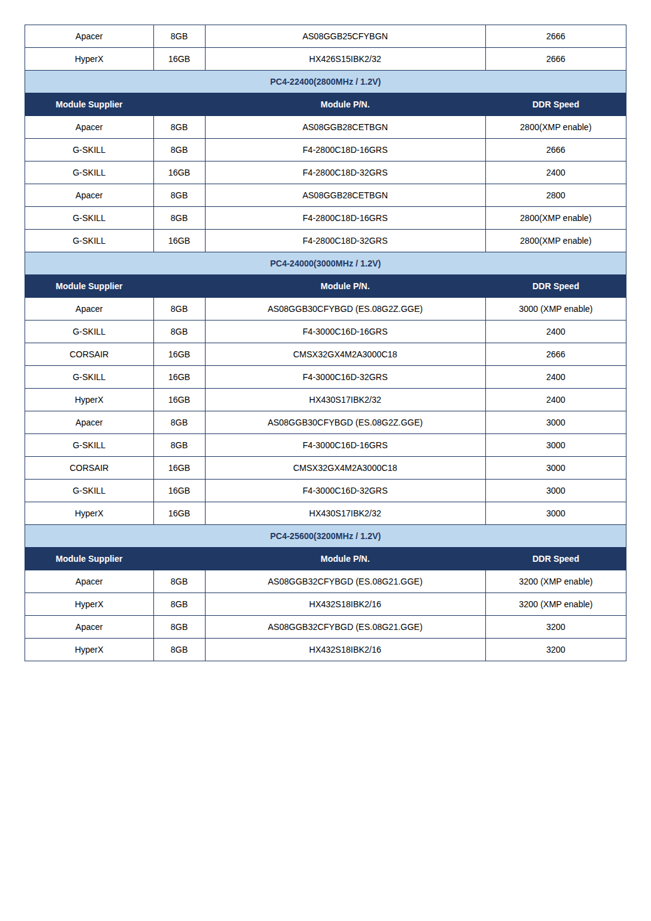| Apacer | 8GB | AS08GGB25CFYBGN | 2666 |
| HyperX | 16GB | HX426S15IBK2/32 | 2666 |
| PC4-22400(2800MHz / 1.2V) |
| Module Supplier | | Module P/N. | DDR Speed |
| Apacer | 8GB | AS08GGB28CETBGN | 2800(XMP enable) |
| G-SKILL | 8GB | F4-2800C18D-16GRS | 2666 |
| G-SKILL | 16GB | F4-2800C18D-32GRS | 2400 |
| Apacer | 8GB | AS08GGB28CETBGN | 2800 |
| G-SKILL | 8GB | F4-2800C18D-16GRS | 2800(XMP enable) |
| G-SKILL | 16GB | F4-2800C18D-32GRS | 2800(XMP enable) |
| PC4-24000(3000MHz / 1.2V) |
| Module Supplier | | Module P/N. | DDR Speed |
| Apacer | 8GB | AS08GGB30CFYBGD (ES.08G2Z.GGE) | 3000 (XMP enable) |
| G-SKILL | 8GB | F4-3000C16D-16GRS | 2400 |
| CORSAIR | 16GB | CMSX32GX4M2A3000C18 | 2666 |
| G-SKILL | 16GB | F4-3000C16D-32GRS | 2400 |
| HyperX | 16GB | HX430S17IBK2/32 | 2400 |
| Apacer | 8GB | AS08GGB30CFYBGD (ES.08G2Z.GGE) | 3000 |
| G-SKILL | 8GB | F4-3000C16D-16GRS | 3000 |
| CORSAIR | 16GB | CMSX32GX4M2A3000C18 | 3000 |
| G-SKILL | 16GB | F4-3000C16D-32GRS | 3000 |
| HyperX | 16GB | HX430S17IBK2/32 | 3000 |
| PC4-25600(3200MHz / 1.2V) |
| Module Supplier | | Module P/N. | DDR Speed |
| Apacer | 8GB | AS08GGB32CFYBGD (ES.08G21.GGE) | 3200 (XMP enable) |
| HyperX | 8GB | HX432S18IBK2/16 | 3200 (XMP enable) |
| Apacer | 8GB | AS08GGB32CFYBGD (ES.08G21.GGE) | 3200 |
| HyperX | 8GB | HX432S18IBK2/16 | 3200 |